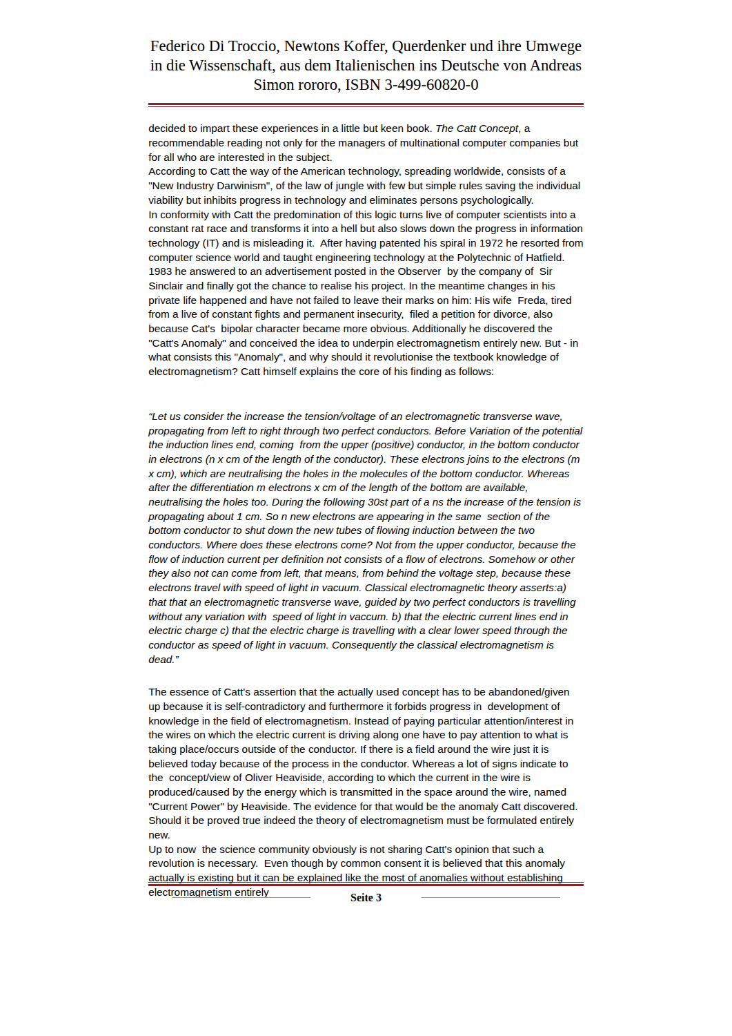Federico Di Troccio, Newtons Koffer, Querdenker und ihre Umwege in die Wissenschaft, aus dem Italienischen ins Deutsche von Andreas Simon rororo, ISBN 3-499-60820-0
decided to impart these experiences in a little but keen book. The Catt Concept, a recommendable reading not only for the managers of multinational computer companies but for all who are interested in the subject.
According to Catt the way of the American technology, spreading worldwide, consists of a "New Industry Darwinism", of the law of jungle with few but simple rules saving the individual viability but inhibits progress in technology and eliminates persons psychologically.
In conformity with Catt the predomination of this logic turns live of computer scientists into a constant rat race and transforms it into a hell but also slows down the progress in information technology (IT) and is misleading it. After having patented his spiral in 1972 he resorted from computer science world and taught engineering technology at the Polytechnic of Hatfield. 1983 he answered to an advertisement posted in the Observer by the company of Sir Sinclair and finally got the chance to realise his project. In the meantime changes in his private life happened and have not failed to leave their marks on him: His wife Freda, tired from a live of constant fights and permanent insecurity, filed a petition for divorce, also because Cat's bipolar character became more obvious. Additionally he discovered the "Catt's Anomaly" and conceived the idea to underpin electromagnetism entirely new. But - in what consists this "Anomaly", and why should it revolutionise the textbook knowledge of electromagnetism? Catt himself explains the core of his finding as follows:
“Let us consider the increase the tension/voltage of an electromagnetic transverse wave, propagating from left to right through two perfect conductors. Before Variation of the potential the induction lines end, coming from the upper (positive) conductor, in the bottom conductor in electrons (n x cm of the length of the conductor). These electrons joins to the electrons (m x cm), which are neutralising the holes in the molecules of the bottom conductor. Whereas after the differentiation m electrons x cm of the length of the bottom are available, neutralising the holes too. During the following 30st part of a ns the increase of the tension is propagating about 1 cm. So n new electrons are appearing in the same section of the bottom conductor to shut down the new tubes of flowing induction between the two conductors. Where does these electrons come? Not from the upper conductor, because the flow of induction current per definition not consists of a flow of electrons. Somehow or other they also not can come from left, that means, from behind the voltage step, because these electrons travel with speed of light in vacuum. Classical electromagnetic theory asserts:a) that that an electromagnetic transverse wave, guided by two perfect conductors is travelling without any variation with speed of light in vaccum. b) that the electric current lines end in electric charge c) that the electric charge is travelling with a clear lower speed through the conductor as speed of light in vacuum. Consequently the classical electromagnetism is dead.”
The essence of Catt's assertion that the actually used concept has to be abandoned/given up because it is self-contradictory and furthermore it forbids progress in development of knowledge in the field of electromagnetism. Instead of paying particular attention/interest in the wires on which the electric current is driving along one have to pay attention to what is taking place/occurs outside of the conductor. If there is a field around the wire just it is believed today because of the process in the conductor. Whereas a lot of signs indicate to the concept/view of Oliver Heaviside, according to which the current in the wire is produced/caused by the energy which is transmitted in the space around the wire, named "Current Power" by Heaviside. The evidence for that would be the anomaly Catt discovered. Should it be proved true indeed the theory of electromagnetism must be formulated entirely new.
Up to now the science community obviously is not sharing Catt's opinion that such a revolution is necessary. Even though by common consent it is believed that this anomaly actually is existing but it can be explained like the most of anomalies without establishing electromagnetism entirely
Seite 3